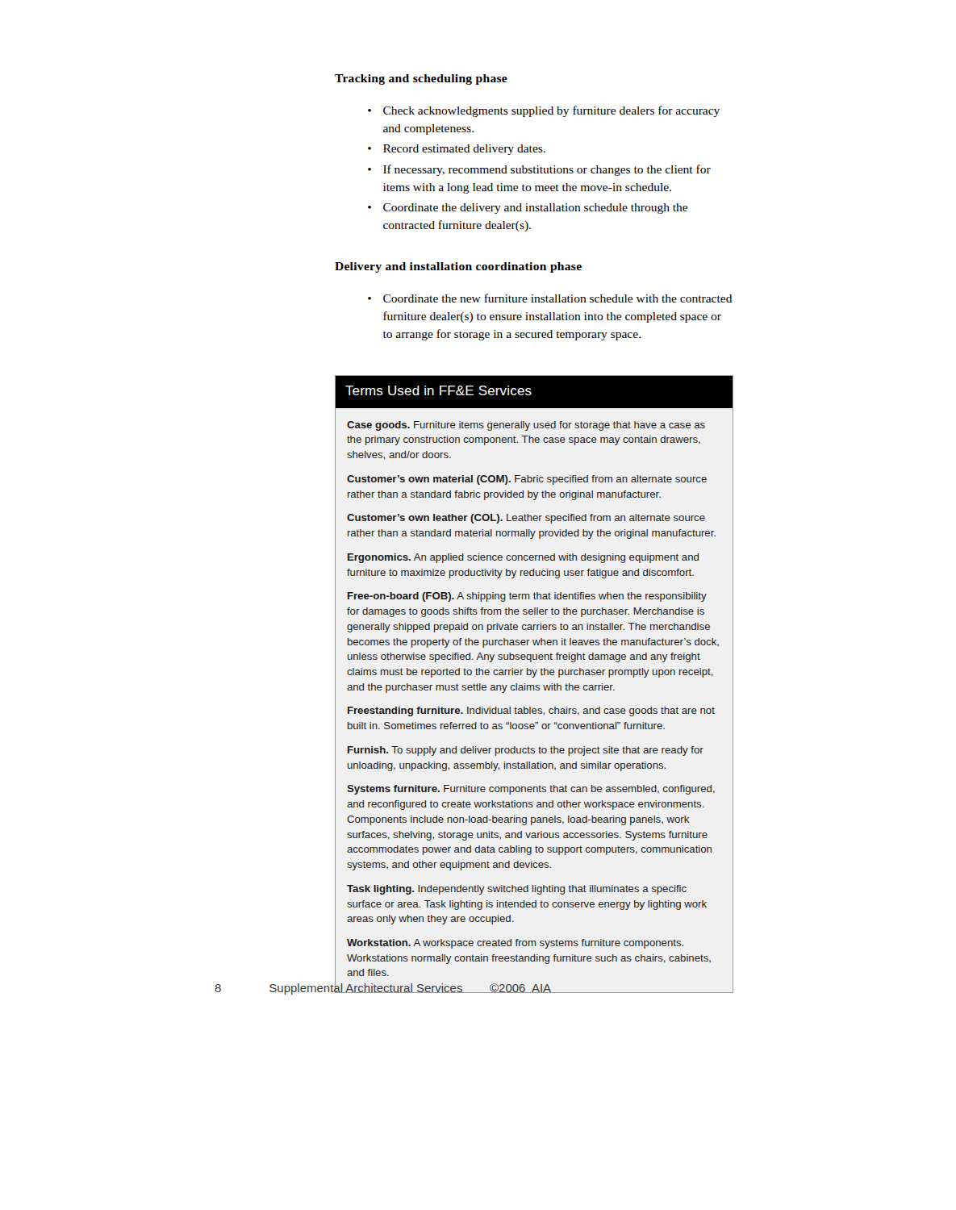Tracking and scheduling phase
Check acknowledgments supplied by furniture dealers for accuracy and completeness.
Record estimated delivery dates.
If necessary, recommend substitutions or changes to the client for items with a long lead time to meet the move-in schedule.
Coordinate the delivery and installation schedule through the contracted furniture dealer(s).
Delivery and installation coordination phase
Coordinate the new furniture installation schedule with the contracted furniture dealer(s) to ensure installation into the completed space or to arrange for storage in a secured temporary space.
Terms Used in FF&E Services
Case goods. Furniture items generally used for storage that have a case as the primary construction component. The case space may contain drawers, shelves, and/or doors.
Customer’s own material (COM). Fabric specified from an alternate source rather than a standard fabric provided by the original manufacturer.
Customer’s own leather (COL). Leather specified from an alternate source rather than a standard material normally provided by the original manufacturer.
Ergonomics. An applied science concerned with designing equipment and furniture to maximize productivity by reducing user fatigue and discomfort.
Free-on-board (FOB). A shipping term that identifies when the responsibility for damages to goods shifts from the seller to the purchaser. Merchandise is generally shipped prepaid on private carriers to an installer. The merchandise becomes the property of the purchaser when it leaves the manufacturer’s dock, unless otherwise specified. Any subsequent freight damage and any freight claims must be reported to the carrier by the purchaser promptly upon receipt, and the purchaser must settle any claims with the carrier.
Freestanding furniture. Individual tables, chairs, and case goods that are not built in. Sometimes referred to as “loose” or “conventional” furniture.
Furnish. To supply and deliver products to the project site that are ready for unloading, unpacking, assembly, installation, and similar operations.
Systems furniture. Furniture components that can be assembled, configured, and reconfigured to create workstations and other workspace environments. Components include non-load-bearing panels, load-bearing panels, work surfaces, shelving, storage units, and various accessories. Systems furniture accommodates power and data cabling to support computers, communication systems, and other equipment and devices.
Task lighting. Independently switched lighting that illuminates a specific surface or area. Task lighting is intended to conserve energy by lighting work areas only when they are occupied.
Workstation. A workspace created from systems furniture components. Workstations normally contain freestanding furniture such as chairs, cabinets, and files.
8 Supplemental Architectural Services©2006 AIA